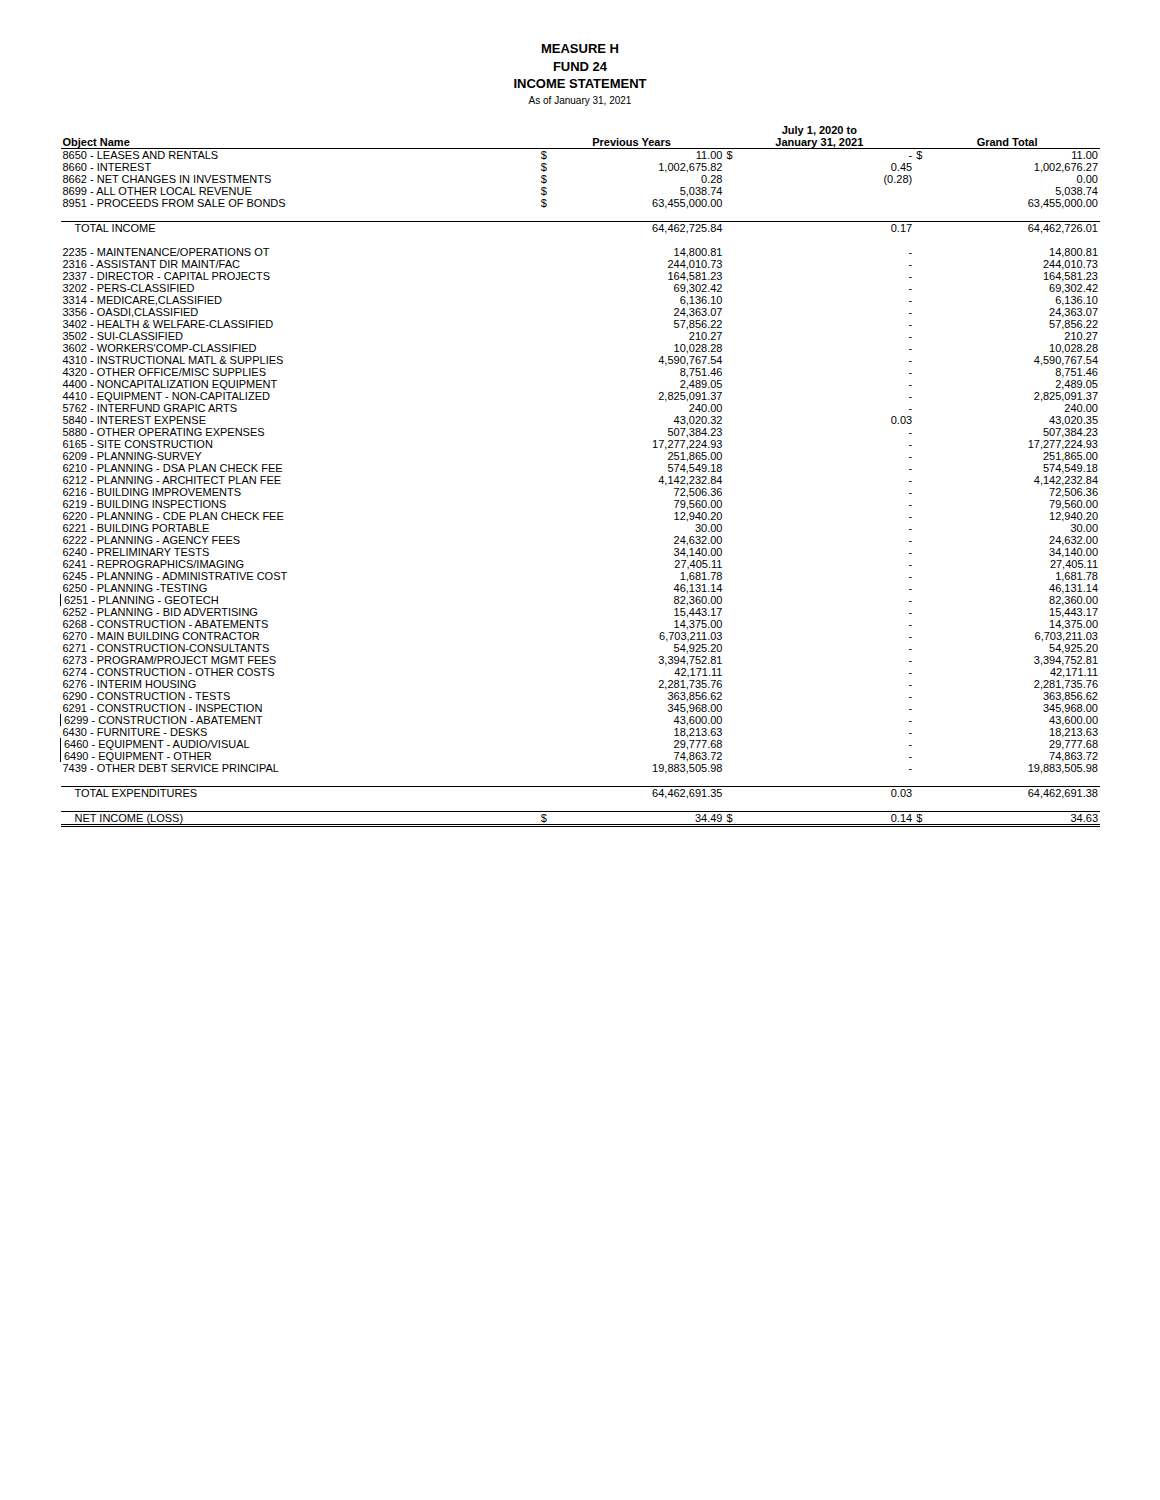MEASURE H
FUND 24
INCOME STATEMENT
As of January 31, 2021
| | | July 1, 2020 to | |
| --- | --- | --- | --- |
| Object Name | Previous Years | January 31, 2021 | Grand Total |
| 8650 - LEASES AND RENTALS | $ | 11.00 | $ | - | $ | 11.00 |
| 8660 - INTEREST | $ | 1,002,675.82 | | 0.45 | | 1,002,676.27 |
| 8662 - NET CHANGES IN INVESTMENTS | $ | 0.28 | | (0.28) | | 0.00 |
| 8699 - ALL OTHER LOCAL REVENUE | $ | 5,038.74 | | | | 5,038.74 |
| 8951 - PROCEEDS FROM SALE OF BONDS | $ | 63,455,000.00 | | | | 63,455,000.00 |
| TOTAL INCOME | | 64,462,725.84 | | 0.17 | | 64,462,726.01 |
| 2235 - MAINTENANCE/OPERATIONS OT | | 14,800.81 | | - | | 14,800.81 |
| 2316 - ASSISTANT DIR MAINT/FAC | | 244,010.73 | | - | | 244,010.73 |
| 2337 - DIRECTOR - CAPITAL PROJECTS | | 164,581.23 | | - | | 164,581.23 |
| 3202 - PERS-CLASSIFIED | | 69,302.42 | | - | | 69,302.42 |
| 3314 - MEDICARE,CLASSIFIED | | 6,136.10 | | - | | 6,136.10 |
| 3356 - OASDI,CLASSIFIED | | 24,363.07 | | - | | 24,363.07 |
| 3402 - HEALTH & WELFARE-CLASSIFIED | | 57,856.22 | | - | | 57,856.22 |
| 3502 - SUI-CLASSIFIED | | 210.27 | | - | | 210.27 |
| 3602 - WORKERS'COMP-CLASSIFIED | | 10,028.28 | | - | | 10,028.28 |
| 4310 - INSTRUCTIONAL MATL & SUPPLIES | | 4,590,767.54 | | - | | 4,590,767.54 |
| 4320 - OTHER OFFICE/MISC SUPPLIES | | 8,751.46 | | - | | 8,751.46 |
| 4400 - NONCAPITALIZATION EQUIPMENT | | 2,489.05 | | - | | 2,489.05 |
| 4410 - EQUIPMENT - NON-CAPITALIZED | | 2,825,091.37 | | - | | 2,825,091.37 |
| 5762 - INTERFUND GRAPIC ARTS | | 240.00 | | - | | 240.00 |
| 5840 - INTEREST EXPENSE | | 43,020.32 | | 0.03 | | 43,020.35 |
| 5880 - OTHER OPERATING EXPENSES | | 507,384.23 | | - | | 507,384.23 |
| 6165 - SITE CONSTRUCTION | | 17,277,224.93 | | - | | 17,277,224.93 |
| 6209 - PLANNING-SURVEY | | 251,865.00 | | - | | 251,865.00 |
| 6210 - PLANNING - DSA PLAN CHECK FEE | | 574,549.18 | | - | | 574,549.18 |
| 6212 - PLANNING - ARCHITECT PLAN FEE | | 4,142,232.84 | | - | | 4,142,232.84 |
| 6216 - BUILDING IMPROVEMENTS | | 72,506.36 | | - | | 72,506.36 |
| 6219 - BUILDING INSPECTIONS | | 79,560.00 | | - | | 79,560.00 |
| 6220 - PLANNING - CDE PLAN CHECK FEE | | 12,940.20 | | - | | 12,940.20 |
| 6221 - BUILDING PORTABLE | | 30.00 | | - | | 30.00 |
| 6222 - PLANNING - AGENCY FEES | | 24,632.00 | | - | | 24,632.00 |
| 6240 - PRELIMINARY TESTS | | 34,140.00 | | - | | 34,140.00 |
| 6241 - REPROGRAPHICS/IMAGING | | 27,405.11 | | - | | 27,405.11 |
| 6245 - PLANNING - ADMINISTRATIVE COST | | 1,681.78 | | - | | 1,681.78 |
| 6250 - PLANNING -TESTING | | 46,131.14 | | - | | 46,131.14 |
| 6251 - PLANNING - GEOTECH | | 82,360.00 | | - | | 82,360.00 |
| 6252 - PLANNING - BID ADVERTISING | | 15,443.17 | | - | | 15,443.17 |
| 6268 - CONSTRUCTION - ABATEMENTS | | 14,375.00 | | - | | 14,375.00 |
| 6270 - MAIN BUILDING CONTRACTOR | | 6,703,211.03 | | - | | 6,703,211.03 |
| 6271 - CONSTRUCTION-CONSULTANTS | | 54,925.20 | | - | | 54,925.20 |
| 6273 - PROGRAM/PROJECT MGMT FEES | | 3,394,752.81 | | - | | 3,394,752.81 |
| 6274 - CONSTRUCTION - OTHER COSTS | | 42,171.11 | | - | | 42,171.11 |
| 6276 - INTERIM HOUSING | | 2,281,735.76 | | - | | 2,281,735.76 |
| 6290 - CONSTRUCTION - TESTS | | 363,856.62 | | - | | 363,856.62 |
| 6291 - CONSTRUCTION - INSPECTION | | 345,968.00 | | - | | 345,968.00 |
| 6299 - CONSTRUCTION - ABATEMENT | | 43,600.00 | | - | | 43,600.00 |
| 6430 - FURNITURE - DESKS | | 18,213.63 | | - | | 18,213.63 |
| 6460 - EQUIPMENT - AUDIO/VISUAL | | 29,777.68 | | - | | 29,777.68 |
| 6490 - EQUIPMENT - OTHER | | 74,863.72 | | - | | 74,863.72 |
| 7439 - OTHER DEBT SERVICE PRINCIPAL | | 19,883,505.98 | | - | | 19,883,505.98 |
| TOTAL EXPENDITURES | | 64,462,691.35 | | 0.03 | | 64,462,691.38 |
| NET INCOME (LOSS) | $ | 34.49 | $ | 0.14 | $ | 34.63 |